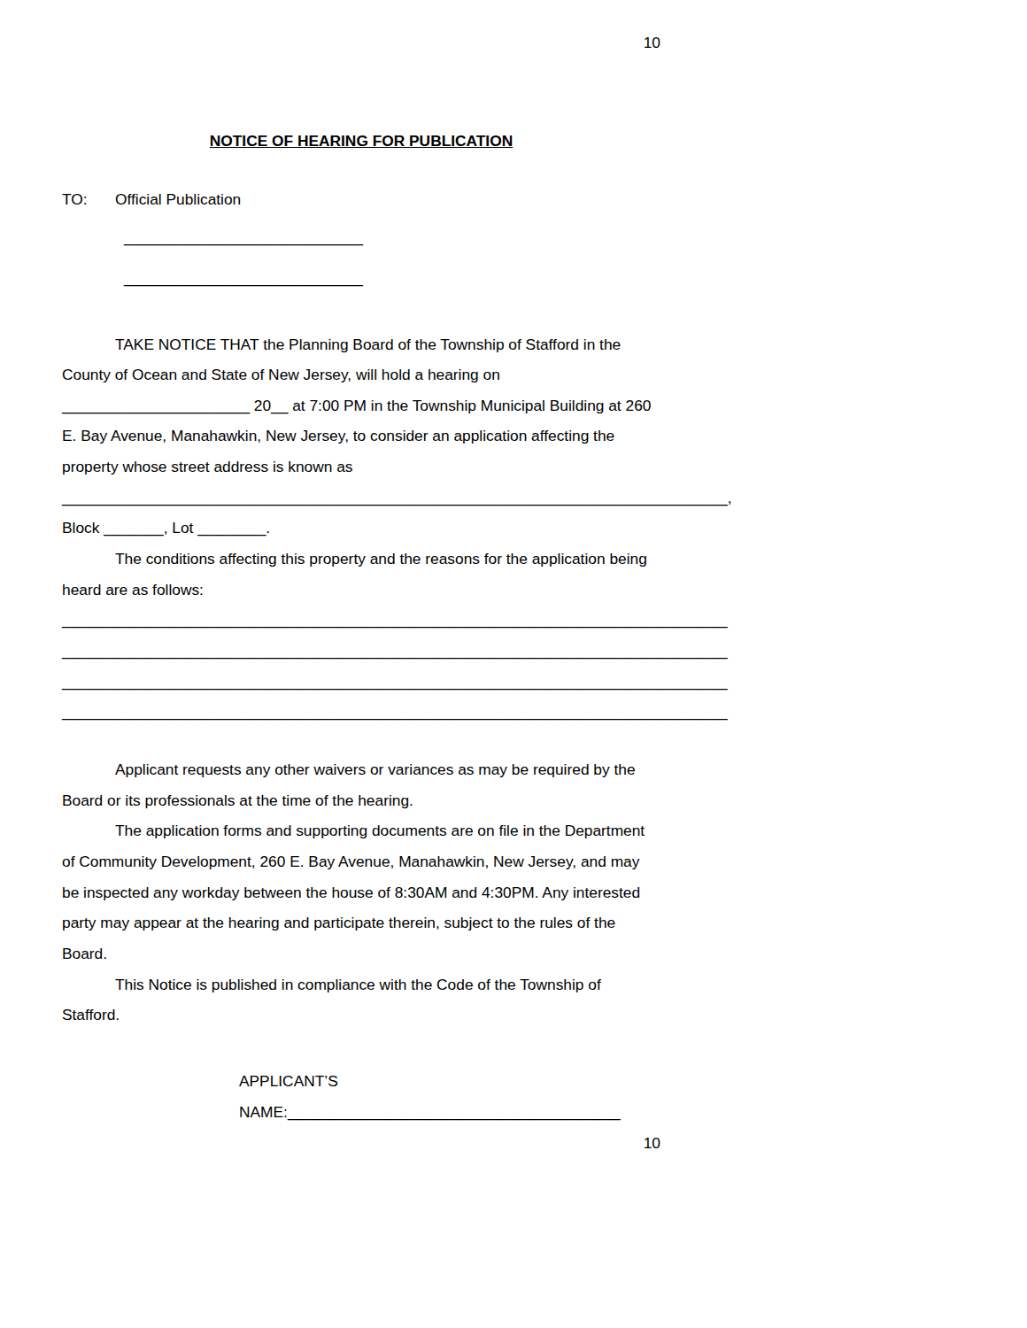10
NOTICE OF HEARING FOR PUBLICATION
TO: Official Publication
____________________________
____________________________
TAKE NOTICE THAT the Planning Board of the Township of Stafford in the County of Ocean and State of New Jersey, will hold a hearing on ______________________ 20__ at 7:00 PM in the Township Municipal Building at 260 E. Bay Avenue, Manahawkin, New Jersey, to consider an application affecting the property whose street address is known as ______________________________________________________________________________,
Block _______, Lot ________.
The conditions affecting this property and the reasons for the application being heard are as follows:
______________________________________________________________________________
______________________________________________________________________________
______________________________________________________________________________
______________________________________________________________________________
Applicant requests any other waivers or variances as may be required by the Board or its professionals at the time of the hearing.
The application forms and supporting documents are on file in the Department of Community Development, 260 E. Bay Avenue, Manahawkin, New Jersey, and may be inspected any workday between the house of 8:30AM and 4:30PM. Any interested party may appear at the hearing and participate therein, subject to the rules of the Board.
This Notice is published in compliance with the Code of the Township of Stafford.
APPLICANT’S NAME:_______________________________________
10